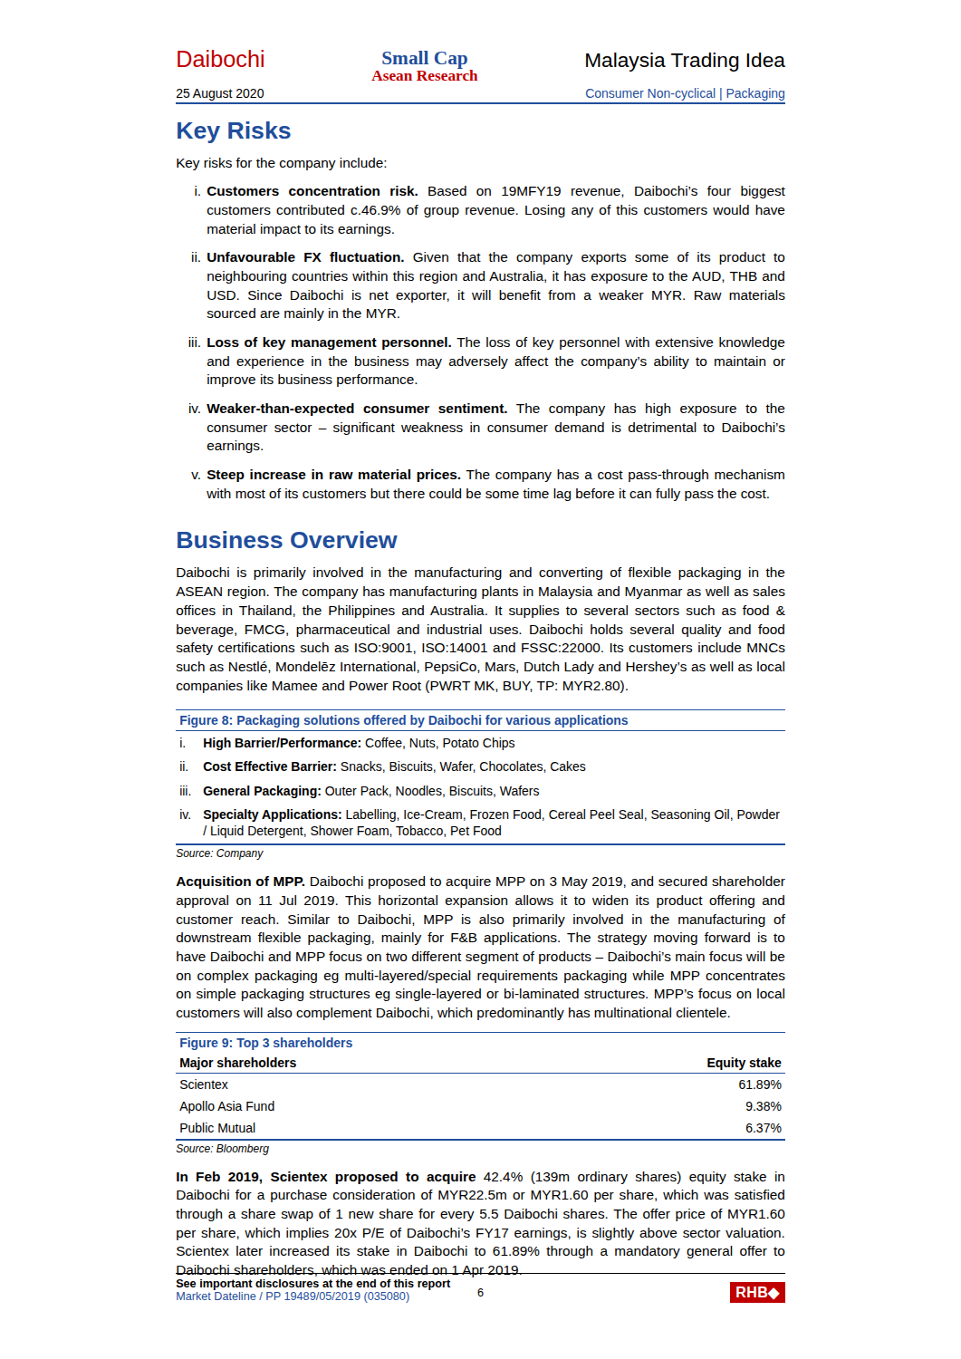Daibochi
Small Cap
Asean Research
Malaysia Trading Idea
25 August 2020
Consumer Non-cyclical | Packaging
Key Risks
Key risks for the company include:
Customers concentration risk. Based on 19MFY19 revenue, Daibochi’s four biggest customers contributed c.46.9% of group revenue. Losing any of this customers would have material impact to its earnings.
Unfavourable FX fluctuation. Given that the company exports some of its product to neighbouring countries within this region and Australia, it has exposure to the AUD, THB and USD. Since Daibochi is net exporter, it will benefit from a weaker MYR. Raw materials sourced are mainly in the MYR.
Loss of key management personnel. The loss of key personnel with extensive knowledge and experience in the business may adversely affect the company’s ability to maintain or improve its business performance.
Weaker-than-expected consumer sentiment. The company has high exposure to the consumer sector – significant weakness in consumer demand is detrimental to Daibochi’s earnings.
Steep increase in raw material prices. The company has a cost pass-through mechanism with most of its customers but there could be some time lag before it can fully pass the cost.
Business Overview
Daibochi is primarily involved in the manufacturing and converting of flexible packaging in the ASEAN region. The company has manufacturing plants in Malaysia and Myanmar as well as sales offices in Thailand, the Philippines and Australia. It supplies to several sectors such as food & beverage, FMCG, pharmaceutical and industrial uses. Daibochi holds several quality and food safety certifications such as ISO:9001, ISO:14001 and FSSC:22000. Its customers include MNCs such as Nestlé, Mondelēz International, PepsiCo, Mars, Dutch Lady and Hershey’s as well as local companies like Mamee and Power Root (PWRT MK, BUY, TP: MYR2.80).
Figure 8: Packaging solutions offered by Daibochi for various applications
High Barrier/Performance: Coffee, Nuts, Potato Chips
Cost Effective Barrier: Snacks, Biscuits, Wafer, Chocolates, Cakes
General Packaging: Outer Pack, Noodles, Biscuits, Wafers
Specialty Applications: Labelling, Ice-Cream, Frozen Food, Cereal Peel Seal, Seasoning Oil, Powder / Liquid Detergent, Shower Foam, Tobacco, Pet Food
Source: Company
Acquisition of MPP. Daibochi proposed to acquire MPP on 3 May 2019, and secured shareholder approval on 11 Jul 2019. This horizontal expansion allows it to widen its product offering and customer reach. Similar to Daibochi, MPP is also primarily involved in the manufacturing of downstream flexible packaging, mainly for F&B applications. The strategy moving forward is to have Daibochi and MPP focus on two different segment of products – Daibochi’s main focus will be on complex packaging eg multi-layered/special requirements packaging while MPP concentrates on simple packaging structures eg single-layered or bi-laminated structures. MPP’s focus on local customers will also complement Daibochi, which predominantly has multinational clientele.
Figure 9: Top 3 shareholders
| Major shareholders | Equity stake |
| --- | --- |
| Scientex | 61.89% |
| Apollo Asia Fund | 9.38% |
| Public Mutual | 6.37% |
Source: Bloomberg
In Feb 2019, Scientex proposed to acquire 42.4% (139m ordinary shares) equity stake in Daibochi for a purchase consideration of MYR22.5m or MYR1.60 per share, which was satisfied through a share swap of 1 new share for every 5.5 Daibochi shares. The offer price of MYR1.60 per share, which implies 20x P/E of Daibochi’s FY17 earnings, is slightly above sector valuation. Scientex later increased its stake in Daibochi to 61.89% through a mandatory general offer to Daibochi shareholders, which was ended on 1 Apr 2019.
See important disclosures at the end of this report
Market Dateline / PP 19489/05/2019 (035080)
6
RHB◆